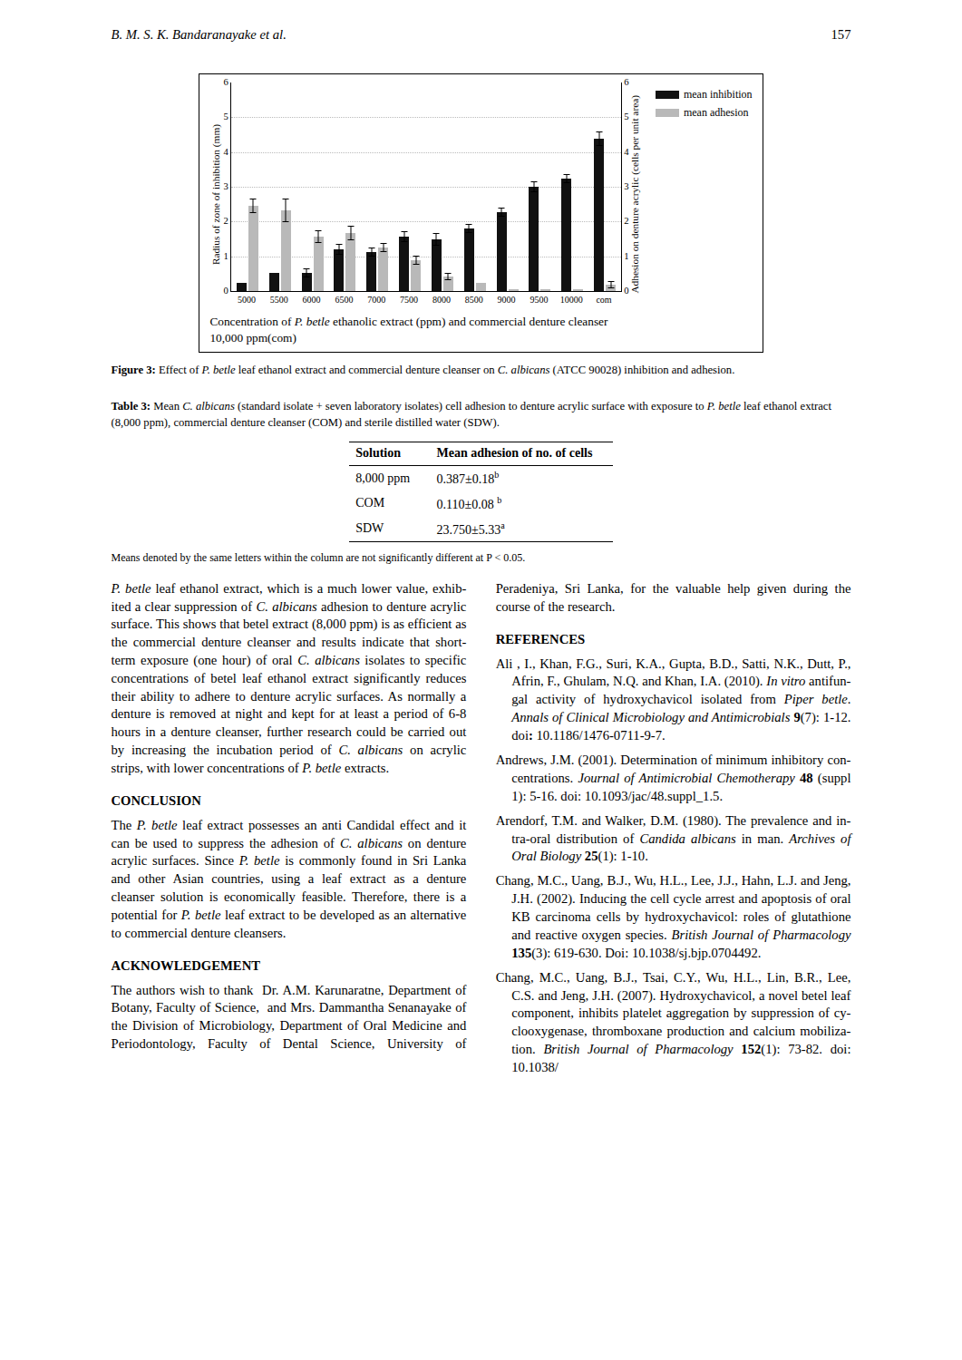B. M. S. K. Bandaranayake et al.
157
Radius of zone of inhibition (mm)
6 5 4 3 2 1 0
6 5 4 3 2 1 0
5000550060006500 7000750080008500 9000950010000 com
Adhesion on denture acrylic (cells per unit area)
mean inhibition
mean adhesion
Concentration of P. betle ethanolic extract (ppm) and commercial denture cleanser 10,000 ppm(com)
Figure 3: Effect of P. betle leaf ethanol extract and commercial denture cleanser on C. albicans (ATCC 90028) inhibition and adhesion.
Table 3: Mean C. albicans (standard isolate + seven laboratory isolates) cell adhesion to denture acrylic surface with exposure to P. betle leaf ethanol extract (8,000 ppm), commercial denture cleanser (COM) and sterile distilled water (SDW).
| Solution | Mean adhesion of no. of cells |
| --- | --- |
| 8,000 ppm | 0.387±0.18 b |
| COM | 0.110±0.08 b |
| SDW | 23.750±5.33 a |
Means denoted by the same letters within the column are not significantly different at P < 0.05.
P. betle leaf ethanol extract, which is a much lower value, exhibited a clear suppression of C. albicans adhesion to denture acrylic surface. This shows that betel extract (8,000 ppm) is as efficient as the commercial denture cleanser and results indicate that short-term exposure (one hour) of oral C. albicans isolates to specific concentrations of betel leaf ethanol extract significantly reduces their ability to adhere to denture acrylic surfaces. As normally a denture is removed at night and kept for at least a period of 6-8 hours in a denture cleanser, further research could be carried out by increasing the incubation period of C. albicans on acrylic strips, with lower concentrations of P. betle extracts.
CONCLUSION
The P. betle leaf extract possesses an anti Candidal effect and it can be used to suppress the adhesion of C. albicans on denture acrylic surfaces. Since P. betle is commonly found in Sri Lanka and other Asian countries, using a leaf extract as a denture cleanser solution is economically feasible. Therefore, there is a potential for P. betle leaf extract to be developed as an alternative to commercial denture cleansers.
ACKNOWLEDGEMENT
The authors wish to thank Dr. A.M. Karunaratne, Department of Botany, Faculty of Science, and Mrs. Dammantha Senanayake of the Division of Microbiology, Department of Oral Medicine and Periodontology, Faculty of Dental Science, University of Peradeniya, Sri Lanka, for the valuable help given during the course of the research.
REFERENCES
Ali , I., Khan, F.G., Suri, K.A., Gupta, B.D., Satti, N.K., Dutt, P., Afrin, F., Ghulam, N.Q. and Khan, I.A. (2010). In vitro antifungal activity of hydroxychavicol isolated from Piper betle. Annals of Clinical Microbiology and Antimicrobials 9(7): 1-12. doi: 10.1186/1476-0711-9-7.
Andrews, J.M. (2001). Determination of minimum inhibitory concentrations. Journal of Antimicrobial Chemotherapy 48 (suppl 1): 5-16. doi: 10.1093/jac/48.suppl_1.5.
Arendorf, T.M. and Walker, D.M. (1980). The prevalence and intra-oral distribution of Candida albicans in man. Archives of Oral Biology 25(1): 1-10.
Chang, M.C., Uang, B.J., Wu, H.L., Lee, J.J., Hahn, L.J. and Jeng, J.H. (2002). Inducing the cell cycle arrest and apoptosis of oral KB carcinoma cells by hydroxychavicol: roles of glutathione and reactive oxygen species. British Journal of Pharmacology 135(3): 619-630. Doi: 10.1038/sj.bjp.0704492.
Chang, M.C., Uang, B.J., Tsai, C.Y., Wu, H.L., Lin, B.R., Lee, C.S. and Jeng, J.H. (2007). Hydroxychavicol, a novel betel leaf component, inhibits platelet aggregation by suppression of cyclooxygenase, thromboxane production and calcium mobilization. British Journal of Pharmacology 152(1): 73-82. doi: 10.1038/